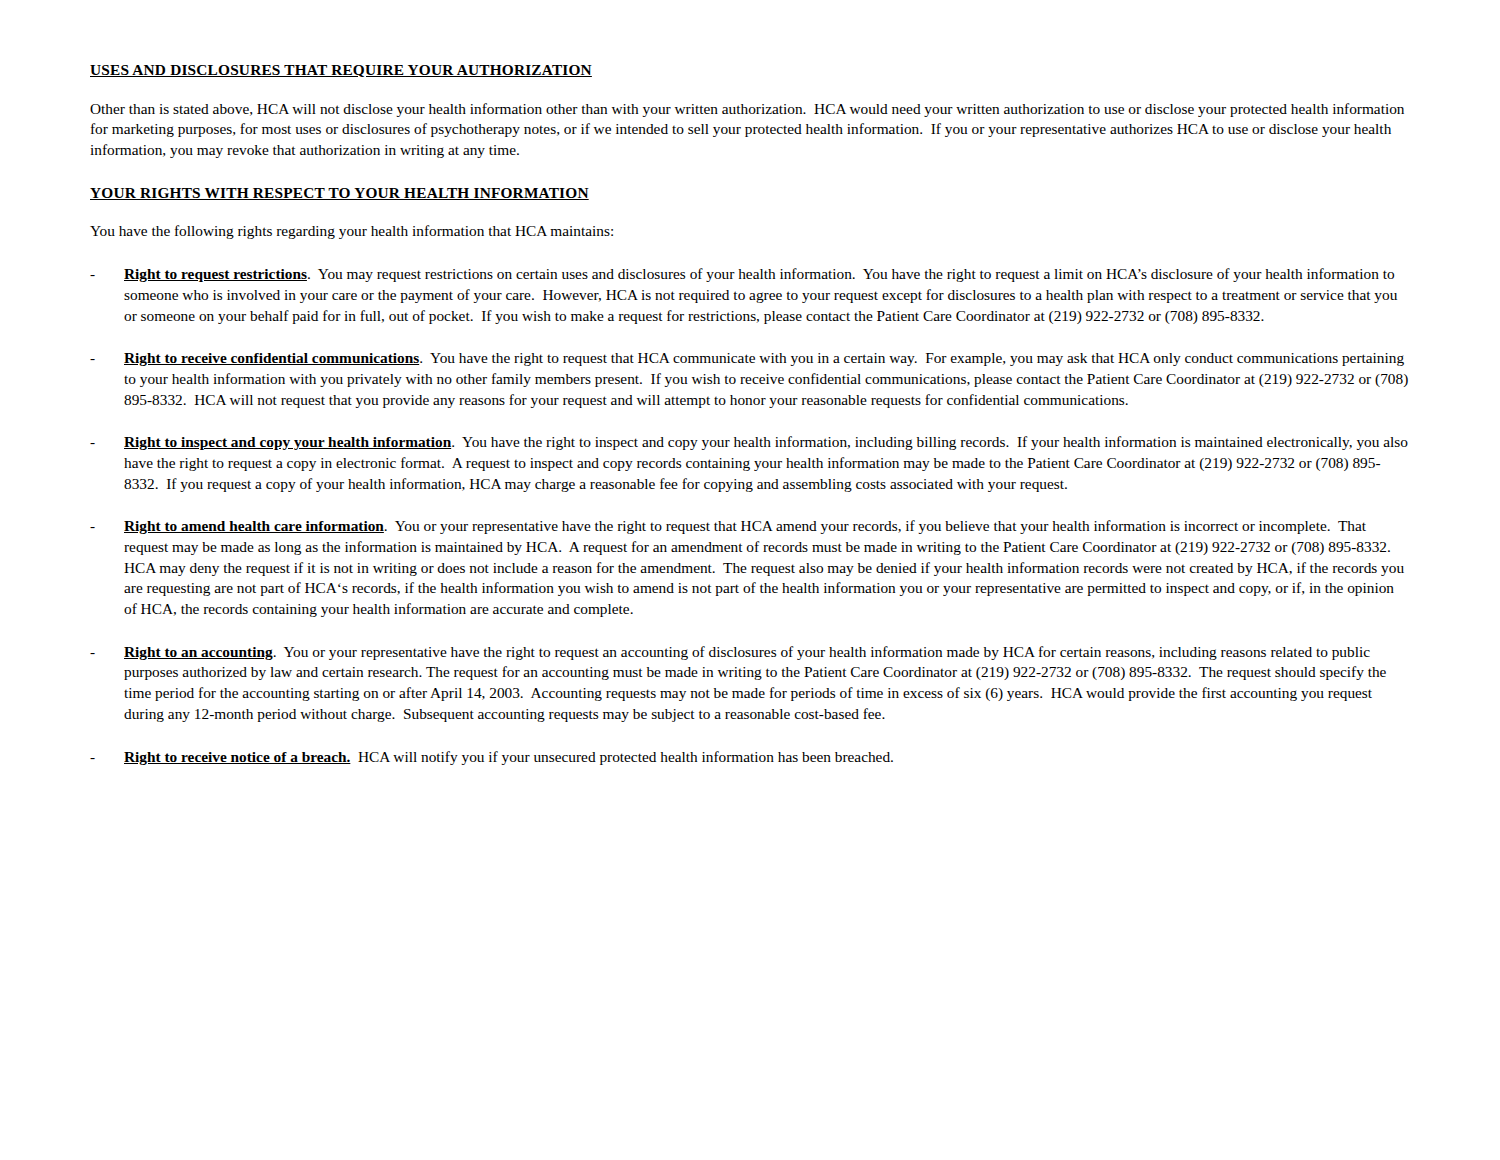USES AND DISCLOSURES THAT REQUIRE YOUR AUTHORIZATION
Other than is stated above, HCA will not disclose your health information other than with your written authorization. HCA would need your written authorization to use or disclose your protected health information for marketing purposes, for most uses or disclosures of psychotherapy notes, or if we intended to sell your protected health information. If you or your representative authorizes HCA to use or disclose your health information, you may revoke that authorization in writing at any time.
YOUR RIGHTS WITH RESPECT TO YOUR HEALTH INFORMATION
You have the following rights regarding your health information that HCA maintains:
Right to request restrictions. You may request restrictions on certain uses and disclosures of your health information. You have the right to request a limit on HCA’s disclosure of your health information to someone who is involved in your care or the payment of your care. However, HCA is not required to agree to your request except for disclosures to a health plan with respect to a treatment or service that you or someone on your behalf paid for in full, out of pocket. If you wish to make a request for restrictions, please contact the Patient Care Coordinator at (219) 922-2732 or (708) 895-8332.
Right to receive confidential communications. You have the right to request that HCA communicate with you in a certain way. For example, you may ask that HCA only conduct communications pertaining to your health information with you privately with no other family members present. If you wish to receive confidential communications, please contact the Patient Care Coordinator at (219) 922-2732 or (708) 895-8332. HCA will not request that you provide any reasons for your request and will attempt to honor your reasonable requests for confidential communications.
Right to inspect and copy your health information. You have the right to inspect and copy your health information, including billing records. If your health information is maintained electronically, you also have the right to request a copy in electronic format. A request to inspect and copy records containing your health information may be made to the Patient Care Coordinator at (219) 922-2732 or (708) 895-8332. If you request a copy of your health information, HCA may charge a reasonable fee for copying and assembling costs associated with your request.
Right to amend health care information. You or your representative have the right to request that HCA amend your records, if you believe that your health information is incorrect or incomplete. That request may be made as long as the information is maintained by HCA. A request for an amendment of records must be made in writing to the Patient Care Coordinator at (219) 922-2732 or (708) 895-8332. HCA may deny the request if it is not in writing or does not include a reason for the amendment. The request also may be denied if your health information records were not created by HCA, if the records you are requesting are not part of HCA‘s records, if the health information you wish to amend is not part of the health information you or your representative are permitted to inspect and copy, or if, in the opinion of HCA, the records containing your health information are accurate and complete.
Right to an accounting. You or your representative have the right to request an accounting of disclosures of your health information made by HCA for certain reasons, including reasons related to public purposes authorized by law and certain research. The request for an accounting must be made in writing to the Patient Care Coordinator at (219) 922-2732 or (708) 895-8332. The request should specify the time period for the accounting starting on or after April 14, 2003. Accounting requests may not be made for periods of time in excess of six (6) years. HCA would provide the first accounting you request during any 12-month period without charge. Subsequent accounting requests may be subject to a reasonable cost-based fee.
Right to receive notice of a breach. HCA will notify you if your unsecured protected health information has been breached.